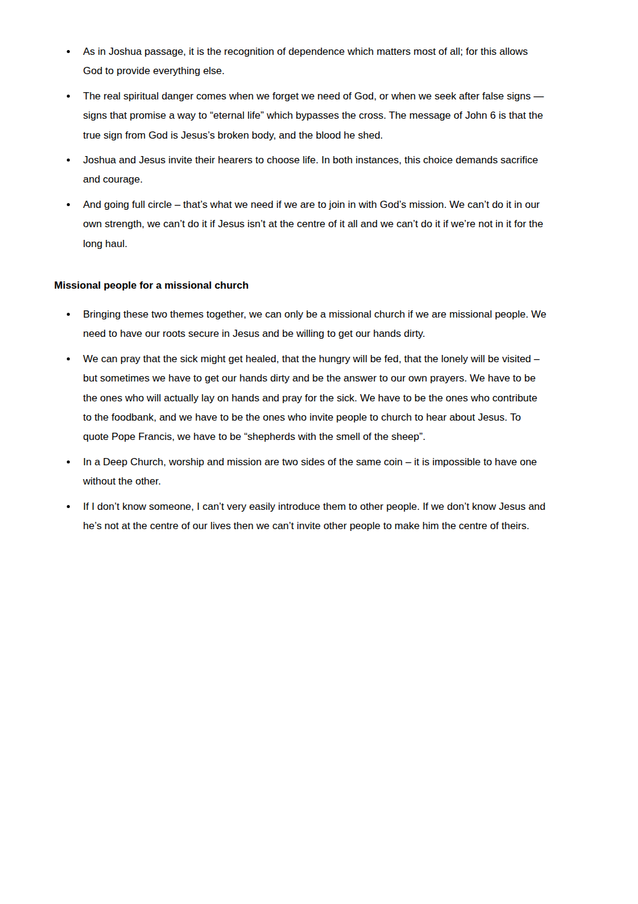As in Joshua passage, it is the recognition of dependence which matters most of all; for this allows God to provide everything else.
The real spiritual danger comes when we forget we need of God, or when we seek after false signs — signs that promise a way to “eternal life” which bypasses the cross. The message of John 6 is that the true sign from God is Jesus’s broken body, and the blood he shed.
Joshua and Jesus invite their hearers to choose life. In both instances, this choice demands sacrifice and courage.
And going full circle – that’s what we need if we are to join in with God’s mission. We can’t do it in our own strength, we can’t do it if Jesus isn’t at the centre of it all and we can’t do it if we’re not in it for the long haul.
Missional people for a missional church
Bringing these two themes together, we can only be a missional church if we are missional people. We need to have our roots secure in Jesus and be willing to get our hands dirty.
We can pray that the sick might get healed, that the hungry will be fed, that the lonely will be visited – but sometimes we have to get our hands dirty and be the answer to our own prayers. We have to be the ones who will actually lay on hands and pray for the sick. We have to be the ones who contribute to the foodbank, and we have to be the ones who invite people to church to hear about Jesus. To quote Pope Francis, we have to be “shepherds with the smell of the sheep”.
In a Deep Church, worship and mission are two sides of the same coin – it is impossible to have one without the other.
If I don’t know someone, I can’t very easily introduce them to other people. If we don’t know Jesus and he’s not at the centre of our lives then we can’t invite other people to make him the centre of theirs.